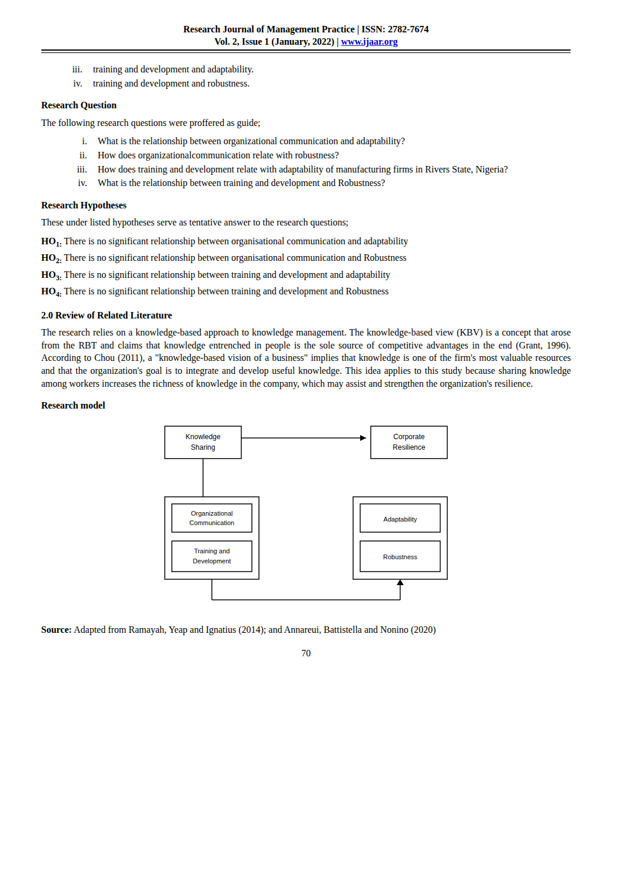Research Journal of Management Practice | ISSN: 2782-7674 Vol. 2, Issue 1 (January, 2022) | www.ijaar.org
iii. training and development and adaptability.
iv. training and development and robustness.
Research Question
The following research questions were proffered as guide;
i. What is the relationship between organizational communication and adaptability?
ii. How does organizationalcommunication relate with robustness?
iii. How does training and development relate with adaptability of manufacturing firms in Rivers State, Nigeria?
iv. What is the relationship between training and development and Robustness?
Research Hypotheses
These under listed hypotheses serve as tentative answer to the research questions;
HO1: There is no significant relationship between organisational communication and adaptability
HO2: There is no significant relationship between organisational communication and Robustness
HO3: There is no significant relationship between training and development and adaptability
HO4: There is no significant relationship between training and development and Robustness
2.0 Review of Related Literature
The research relies on a knowledge-based approach to knowledge management. The knowledge-based view (KBV) is a concept that arose from the RBT and claims that knowledge entrenched in people is the sole source of competitive advantages in the end (Grant, 1996). According to Chou (2011), a "knowledge-based vision of a business" implies that knowledge is one of the firm's most valuable resources and that the organization's goal is to integrate and develop useful knowledge. This idea applies to this study because sharing knowledge among workers increases the richness of knowledge in the company, which may assist and strengthen the organization's resilience.
Research model
Knowledge Sharing Corporate Resilience Organizational Communication Training and Development Adaptability Robustness
Source: Adapted from Ramayah, Yeap and Ignatius (2014); and Annareui, Battistella and Nonino (2020)
70